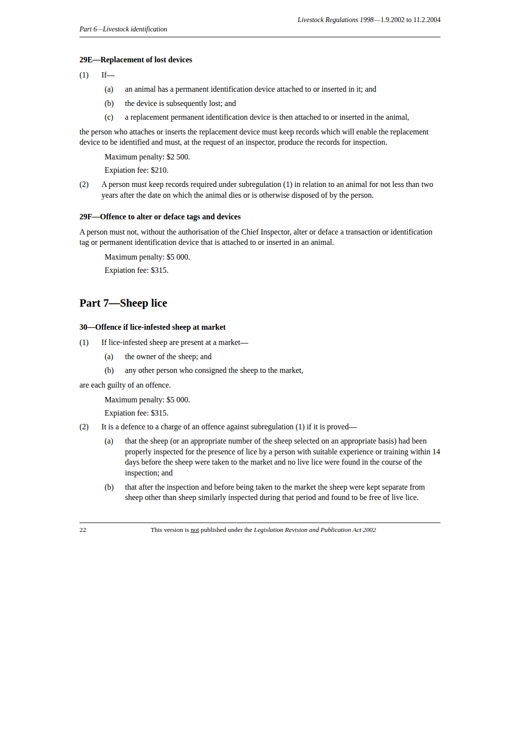Livestock Regulations 1998—1.9.2002 to 11.2.2004
Part 6—Livestock identification
29E—Replacement of lost devices
(1) If—
(a) an animal has a permanent identification device attached to or inserted in it; and
(b) the device is subsequently lost; and
(c) a replacement permanent identification device is then attached to or inserted in the animal,
the person who attaches or inserts the replacement device must keep records which will enable the replacement device to be identified and must, at the request of an inspector, produce the records for inspection.
Maximum penalty: $2 500.
Expiation fee: $210.
(2) A person must keep records required under subregulation (1) in relation to an animal for not less than two years after the date on which the animal dies or is otherwise disposed of by the person.
29F—Offence to alter or deface tags and devices
A person must not, without the authorisation of the Chief Inspector, alter or deface a transaction or identification tag or permanent identification device that is attached to or inserted in an animal.
Maximum penalty: $5 000.
Expiation fee: $315.
Part 7—Sheep lice
30—Offence if lice-infested sheep at market
(1) If lice-infested sheep are present at a market—
(a) the owner of the sheep; and
(b) any other person who consigned the sheep to the market,
are each guilty of an offence.
Maximum penalty: $5 000.
Expiation fee: $315.
(2) It is a defence to a charge of an offence against subregulation (1) if it is proved—
(a) that the sheep (or an appropriate number of the sheep selected on an appropriate basis) had been properly inspected for the presence of lice by a person with suitable experience or training within 14 days before the sheep were taken to the market and no live lice were found in the course of the inspection; and
(b) that after the inspection and before being taken to the market the sheep were kept separate from sheep other than sheep similarly inspected during that period and found to be free of live lice.
22
This version is not published under the Legislation Revision and Publication Act 2002